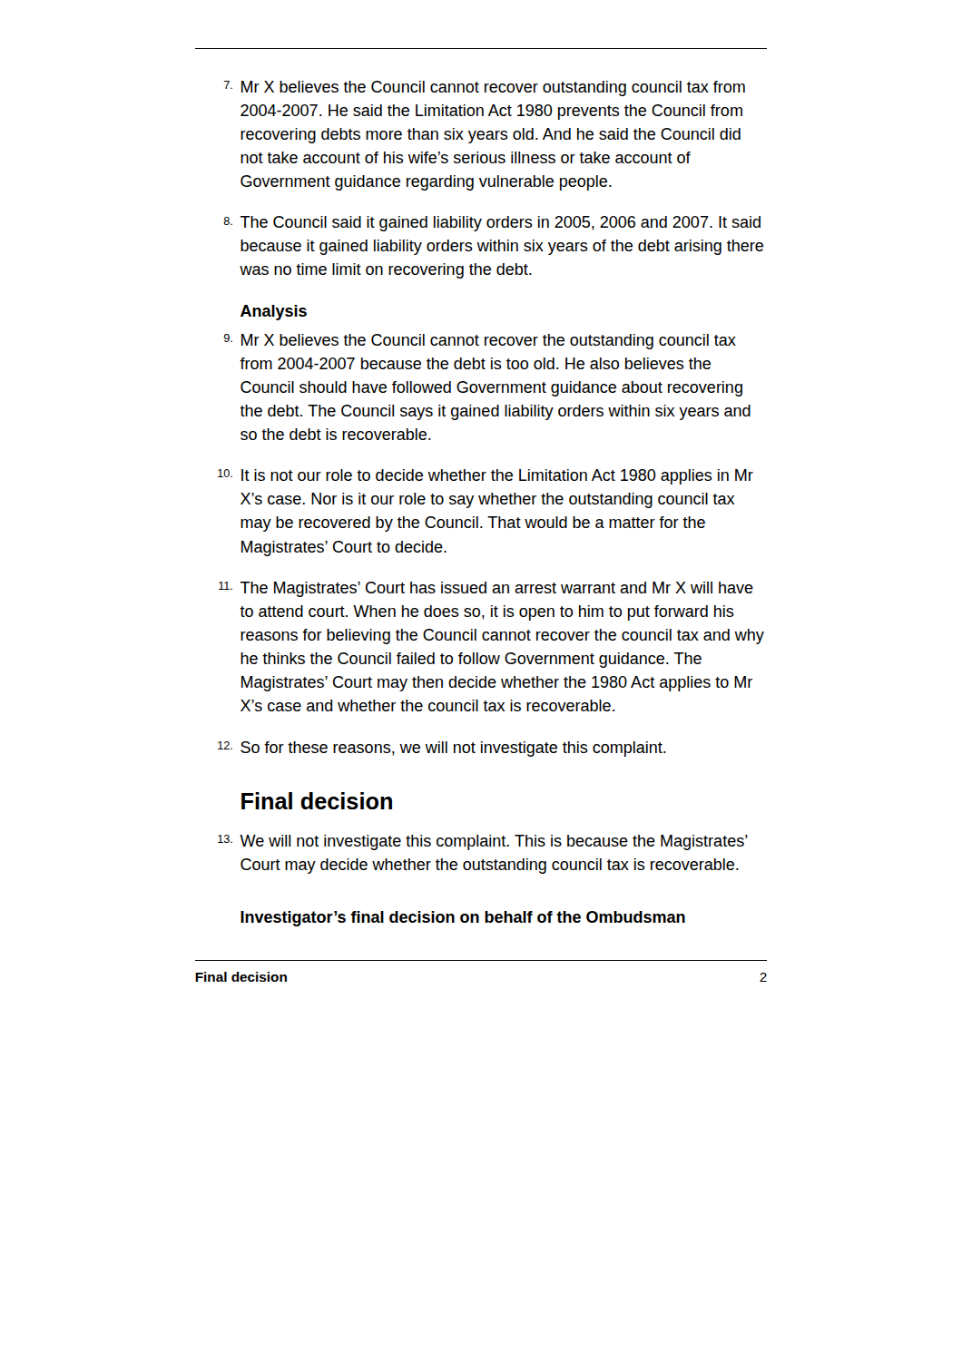7. Mr X believes the Council cannot recover outstanding council tax from 2004-2007. He said the Limitation Act 1980 prevents the Council from recovering debts more than six years old. And he said the Council did not take account of his wife’s serious illness or take account of Government guidance regarding vulnerable people.
8. The Council said it gained liability orders in 2005, 2006 and 2007. It said because it gained liability orders within six years of the debt arising there was no time limit on recovering the debt.
Analysis
9. Mr X believes the Council cannot recover the outstanding council tax from 2004-2007 because the debt is too old. He also believes the Council should have followed Government guidance about recovering the debt. The Council says it gained liability orders within six years and so the debt is recoverable.
10. It is not our role to decide whether the Limitation Act 1980 applies in Mr X’s case. Nor is it our role to say whether the outstanding council tax may be recovered by the Council. That would be a matter for the Magistrates’ Court to decide.
11. The Magistrates’ Court has issued an arrest warrant and Mr X will have to attend court. When he does so, it is open to him to put forward his reasons for believing the Council cannot recover the council tax and why he thinks the Council failed to follow Government guidance. The Magistrates’ Court may then decide whether the 1980 Act applies to Mr X’s case and whether the council tax is recoverable.
12. So for these reasons, we will not investigate this complaint.
Final decision
13. We will not investigate this complaint. This is because the Magistrates’ Court may decide whether the outstanding council tax is recoverable.
Investigator’s final decision on behalf of the Ombudsman
Final decision 2